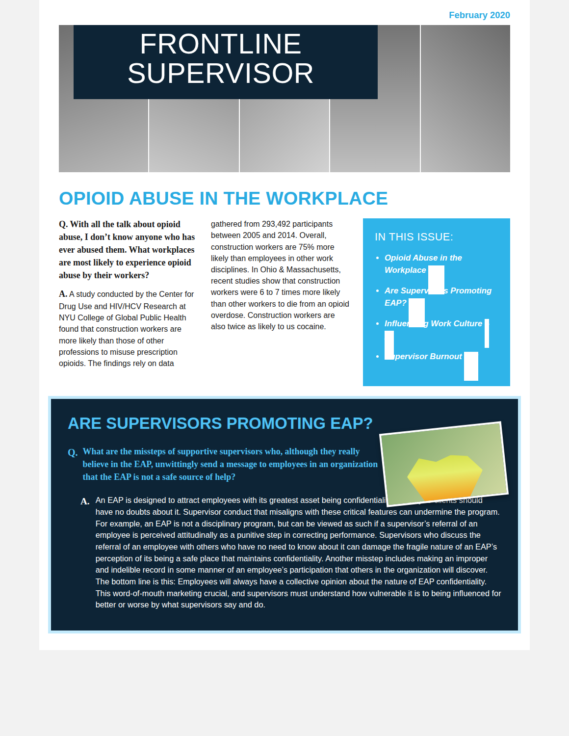February 2020
FRONTLINE
SUPERVISOR
OPIOID ABUSE IN THE WORKPLACE
Q. With all the talk about opioid abuse, I don’t know anyone who has ever abused them. What workplaces are most likely to experience opioid abuse by their workers?
A. A study conducted by the Center for Drug Use and HIV/HCV Research at NYU College of Global Public Health found that construction workers are more likely than those of other professions to misuse prescription opioids. The findings rely on data
gathered from 293,492 participants between 2005 and 2014. Overall, construction workers are 75% more likely than employees in other work disciplines. In Ohio & Massachusetts, recent studies show that construction workers were 6 to 7 times more likely than other workers to die from an opioid overdose. Construction workers are also twice as likely to us cocaine.
IN THIS ISSUE:
Opioid Abuse in the Workplace – p1
Are Supervisors Promoting EAP? – p1
Influencing Work Culture – p2
Supervisor Burnout - p2
ARE SUPERVISORS PROMOTING EAP?
Q. What are the missteps of supportive supervisors who, although they really believe in the EAP, unwittingly send a message to employees in an organization that the EAP is not a safe source of help?
A.
An EAP is designed to attract employees with its greatest asset being confidentiality. Employee-clients should have no doubts about it. Supervisor conduct that misaligns with these critical features can undermine the program. For example, an EAP is not a disciplinary program, but can be viewed as such if a supervisor’s referral of an employee is perceived attitudinally as a punitive step in correcting performance. Supervisors who discuss the referral of an employee with others who have no need to know about it can damage the fragile nature of an EAP’s perception of its being a safe place that maintains confidentiality. Another misstep includes making an improper and indelible record in some manner of an employee’s participation that others in the organization will discover. The bottom line is this: Employees will always have a collective opinion about the nature of EAP confidentiality. This word-of-mouth marketing crucial, and supervisors must understand how vulnerable it is to being influenced for better or worse by what supervisors say and do.